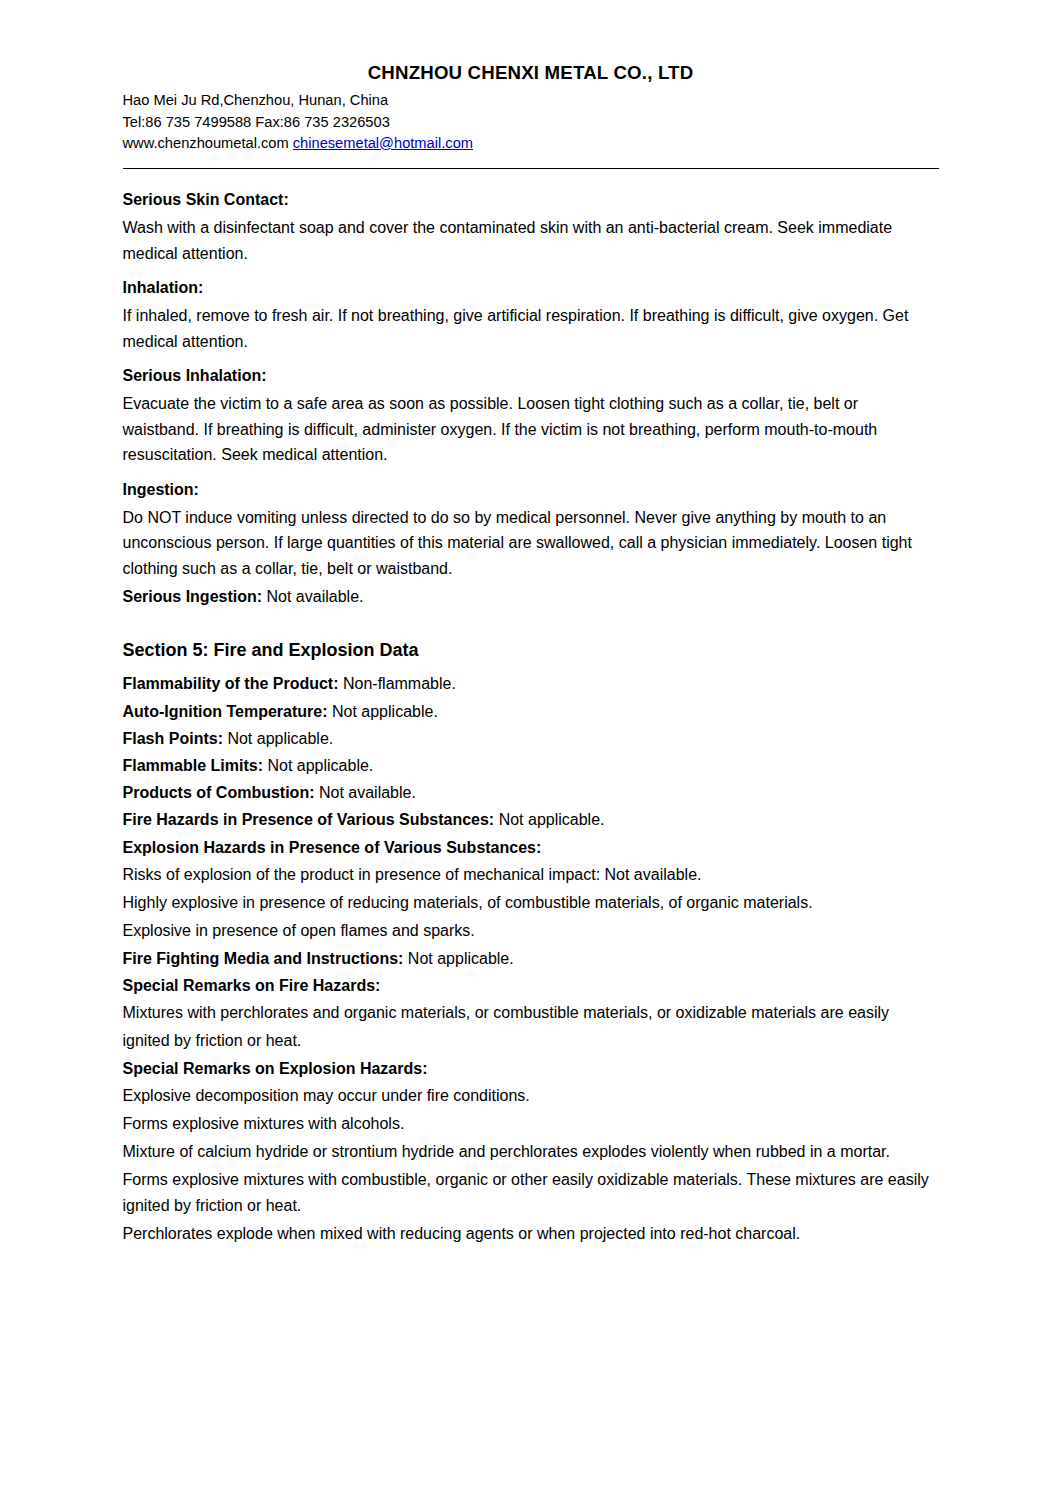CHNZHOU CHENXI METAL CO., LTD
Hao Mei Ju Rd,Chenzhou, Hunan, China
Tel:86 735 7499588 Fax:86 735 2326503
www.chenzhoumetal.com chinesemetal@hotmail.com
Serious Skin Contact:
Wash with a disinfectant soap and cover the contaminated skin with an anti-bacterial cream. Seek immediate medical attention.
Inhalation:
If inhaled, remove to fresh air. If not breathing, give artificial respiration. If breathing is difficult, give oxygen. Get medical attention.
Serious Inhalation:
Evacuate the victim to a safe area as soon as possible. Loosen tight clothing such as a collar, tie, belt or waistband. If breathing is difficult, administer oxygen. If the victim is not breathing, perform mouth-to-mouth resuscitation. Seek medical attention.
Ingestion:
Do NOT induce vomiting unless directed to do so by medical personnel. Never give anything by mouth to an unconscious person. If large quantities of this material are swallowed, call a physician immediately. Loosen tight clothing such as a collar, tie, belt or waistband.
Serious Ingestion: Not available.
Section 5: Fire and Explosion Data
Flammability of the Product: Non-flammable.
Auto-Ignition Temperature: Not applicable.
Flash Points: Not applicable.
Flammable Limits: Not applicable.
Products of Combustion: Not available.
Fire Hazards in Presence of Various Substances: Not applicable.
Explosion Hazards in Presence of Various Substances:
Risks of explosion of the product in presence of mechanical impact: Not available.
Highly explosive in presence of reducing materials, of combustible materials, of organic materials.
Explosive in presence of open flames and sparks.
Fire Fighting Media and Instructions: Not applicable.
Special Remarks on Fire Hazards:
Mixtures with perchlorates and organic materials, or combustible materials, or oxidizable materials are easily
ignited by friction or heat.
Special Remarks on Explosion Hazards:
Explosive decomposition may occur under fire conditions.
Forms explosive mixtures with alcohols.
Mixture of calcium hydride or strontium hydride and perchlorates explodes violently when rubbed in a mortar.
Forms explosive mixtures with combustible, organic or other easily oxidizable materials. These mixtures are easily ignited by friction or heat.
Perchlorates explode when mixed with reducing agents or when projected into red-hot charcoal.